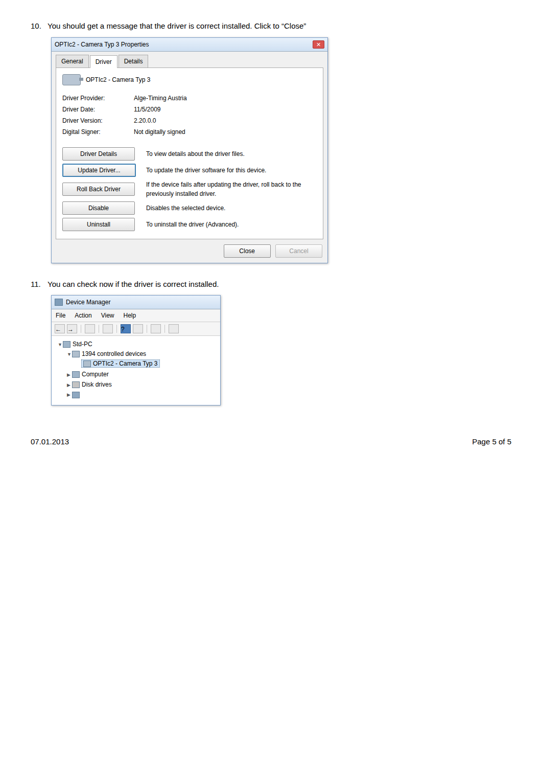10. You should get a message that the driver is correct installed. Click to “Close”
OPTIc2 - Camera Typ 3 Properties ✕
General
Driver
Details
OPTIc2 - Camera Typ 3
| Driver Provider: | Alge-Timing Austria |
| Driver Date: | 11/5/2009 |
| Driver Version: | 2.20.0.0 |
| Digital Signer: | Not digitally signed |
| Driver Details | To view details about the driver files. |
| Update Driver... | To update the driver software for this device. |
| Roll Back Driver | If the device fails after updating the driver, roll back to the previously installed driver. |
| Disable | Disables the selected device. |
| Uninstall | To uninstall the driver (Advanced). |
Close Cancel
11. You can check now if the driver is correct installed.
Device Manager
File Action View Help
← → ?
▼ Std-PC
▼ 1394 controlled devices
OPTIc2 - Camera Typ 3
▶ Computer
▶ Disk drives
▶
07.01.2013 Page 5 of 5